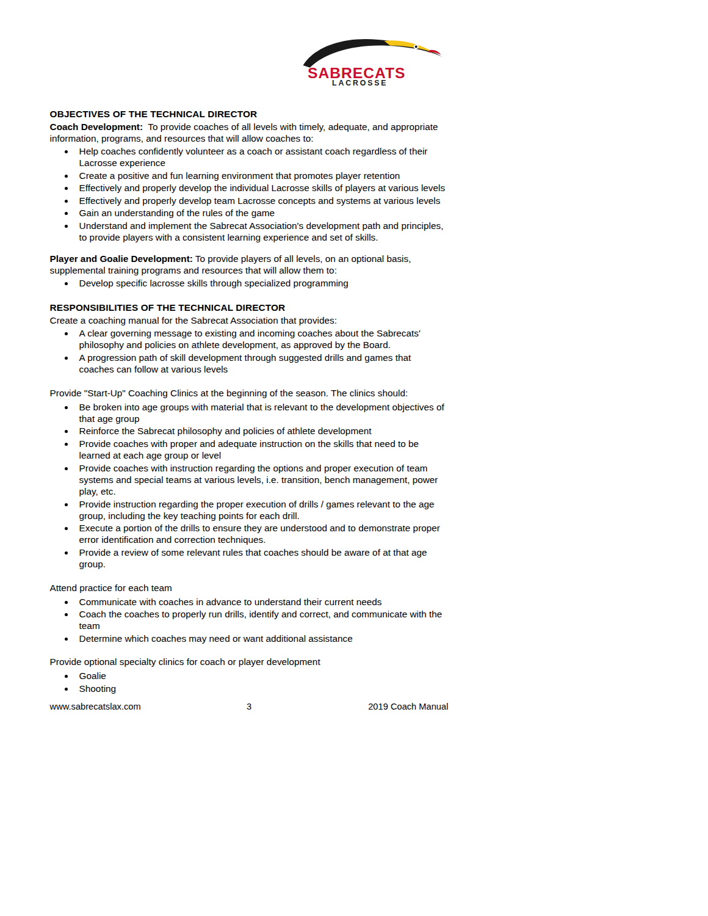SABRECATS LACROSSE
OBJECTIVES OF THE TECHNICAL DIRECTOR
Coach Development: To provide coaches of all levels with timely, adequate, and appropriate information, programs, and resources that will allow coaches to:
Help coaches confidently volunteer as a coach or assistant coach regardless of their Lacrosse experience
Create a positive and fun learning environment that promotes player retention
Effectively and properly develop the individual Lacrosse skills of players at various levels
Effectively and properly develop team Lacrosse concepts and systems at various levels
Gain an understanding of the rules of the game
Understand and implement the Sabrecat Association's development path and principles, to provide players with a consistent learning experience and set of skills.
Player and Goalie Development: To provide players of all levels, on an optional basis, supplemental training programs and resources that will allow them to:
Develop specific lacrosse skills through specialized programming
RESPONSIBILITIES OF THE TECHNICAL DIRECTOR
Create a coaching manual for the Sabrecat Association that provides:
A clear governing message to existing and incoming coaches about the Sabrecats' philosophy and policies on athlete development, as approved by the Board.
A progression path of skill development through suggested drills and games that coaches can follow at various levels
Provide "Start-Up" Coaching Clinics at the beginning of the season. The clinics should:
Be broken into age groups with material that is relevant to the development objectives of that age group
Reinforce the Sabrecat philosophy and policies of athlete development
Provide coaches with proper and adequate instruction on the skills that need to be learned at each age group or level
Provide coaches with instruction regarding the options and proper execution of team systems and special teams at various levels, i.e. transition, bench management, power play, etc.
Provide instruction regarding the proper execution of drills / games relevant to the age group, including the key teaching points for each drill.
Execute a portion of the drills to ensure they are understood and to demonstrate proper error identification and correction techniques.
Provide a review of some relevant rules that coaches should be aware of at that age group.
Attend practice for each team
Communicate with coaches in advance to understand their current needs
Coach the coaches to properly run drills, identify and correct, and communicate with the team
Determine which coaches may need or want additional assistance
Provide optional specialty clinics for coach or player development
Goalie
Shooting
www.sabrecatslax.com 3 2019 Coach Manual